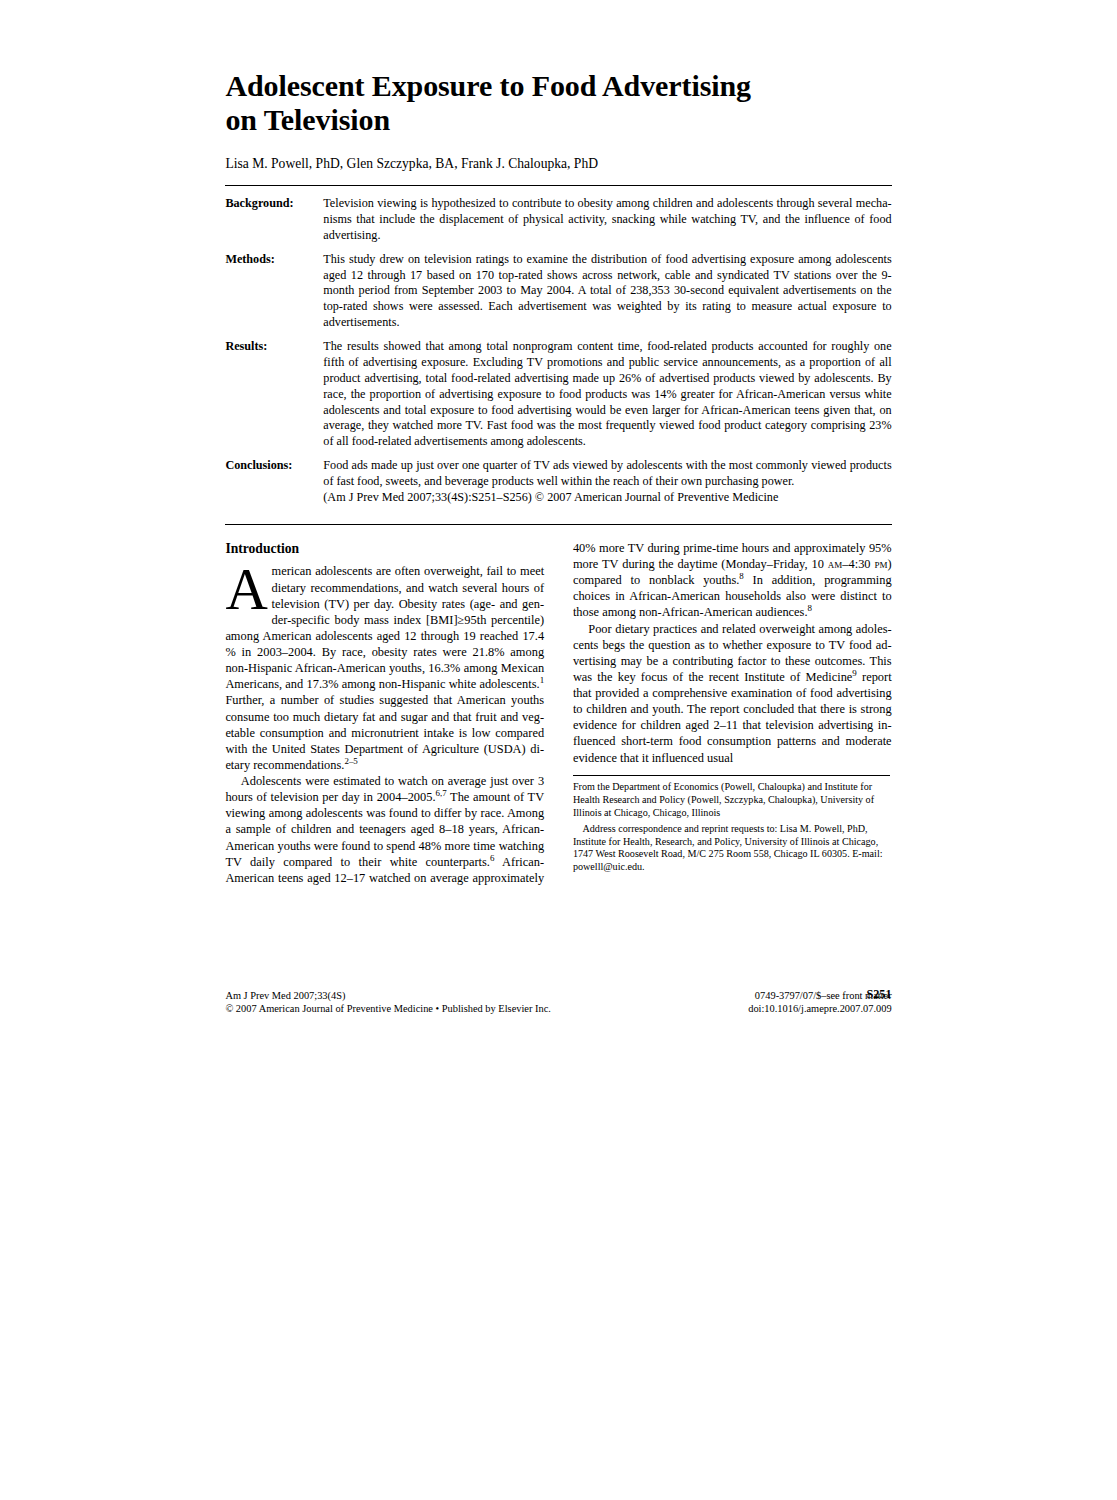Adolescent Exposure to Food Advertising
on Television
Lisa M. Powell, PhD, Glen Szczypka, BA, Frank J. Chaloupka, PhD
| Background: | Television viewing is hypothesized to contribute to obesity among children and adolescents through several mechanisms that include the displacement of physical activity, snacking while watching TV, and the influence of food advertising. |
| Methods: | This study drew on television ratings to examine the distribution of food advertising exposure among adolescents aged 12 through 17 based on 170 top-rated shows across network, cable and syndicated TV stations over the 9-month period from September 2003 to May 2004. A total of 238,353 30-second equivalent advertisements on the top-rated shows were assessed. Each advertisement was weighted by its rating to measure actual exposure to advertisements. |
| Results: | The results showed that among total nonprogram content time, food-related products accounted for roughly one fifth of advertising exposure. Excluding TV promotions and public service announcements, as a proportion of all product advertising, total food-related advertising made up 26% of advertised products viewed by adolescents. By race, the proportion of advertising exposure to food products was 14% greater for African-American versus white adolescents and total exposure to food advertising would be even larger for African-American teens given that, on average, they watched more TV. Fast food was the most frequently viewed food product category comprising 23% of all food-related advertisements among adolescents. |
| Conclusions: | Food ads made up just over one quarter of TV ads viewed by adolescents with the most commonly viewed products of fast food, sweets, and beverage products well within the reach of their own purchasing power. (Am J Prev Med 2007;33(4S):S251–S256) © 2007 American Journal of Preventive Medicine |
Introduction
American adolescents are often overweight, fail to meet dietary recommendations, and watch several hours of television (TV) per day. Obesity rates (age- and gender-specific body mass index [BMI]≥95th percentile) among American adolescents aged 12 through 19 reached 17.4 % in 2003–2004. By race, obesity rates were 21.8% among non-Hispanic African-American youths, 16.3% among Mexican Americans, and 17.3% among non-Hispanic white adolescents.1 Further, a number of studies suggested that American youths consume too much dietary fat and sugar and that fruit and vegetable consumption and micronutrient intake is low compared with the United States Department of Agriculture (USDA) dietary recommendations.2–5
Adolescents were estimated to watch on average just over 3 hours of television per day in 2004–2005.6,7 The amount of TV viewing among adolescents was found to differ by race. Among a sample of children and teenagers aged 8–18 years, African-American youths were found to spend 48% more time watching TV daily compared to their white counterparts.6 African-American teens aged 12–17 watched on average approximately 40% more TV during prime-time hours and approximately 95% more TV during the daytime (Monday–Friday, 10 am–4:30 pm) compared to nonblack youths.8 In addition, programming choices in African-American households also were distinct to those among non-African-American audiences.8
Poor dietary practices and related overweight among adolescents begs the question as to whether exposure to TV food advertising may be a contributing factor to these outcomes. This was the key focus of the recent Institute of Medicine9 report that provided a comprehensive examination of food advertising to children and youth. The report concluded that there is strong evidence for children aged 2–11 that television advertising influenced short-term food consumption patterns and moderate evidence that it influenced usual
From the Department of Economics (Powell, Chaloupka) and Institute for Health Research and Policy (Powell, Szczypka, Chaloupka), University of Illinois at Chicago, Chicago, Illinois
Address correspondence and reprint requests to: Lisa M. Powell, PhD, Institute for Health, Research, and Policy, University of Illinois at Chicago, 1747 West Roosevelt Road, M/C 275 Room 558, Chicago IL 60305. E-mail: powelll@uic.edu.
Am J Prev Med 2007;33(4S)
0749-3797/07/$–see front matter
© 2007 American Journal of Preventive Medicine • Published by Elsevier Inc.
doi:10.1016/j.amepre.2007.07.009
.
S251